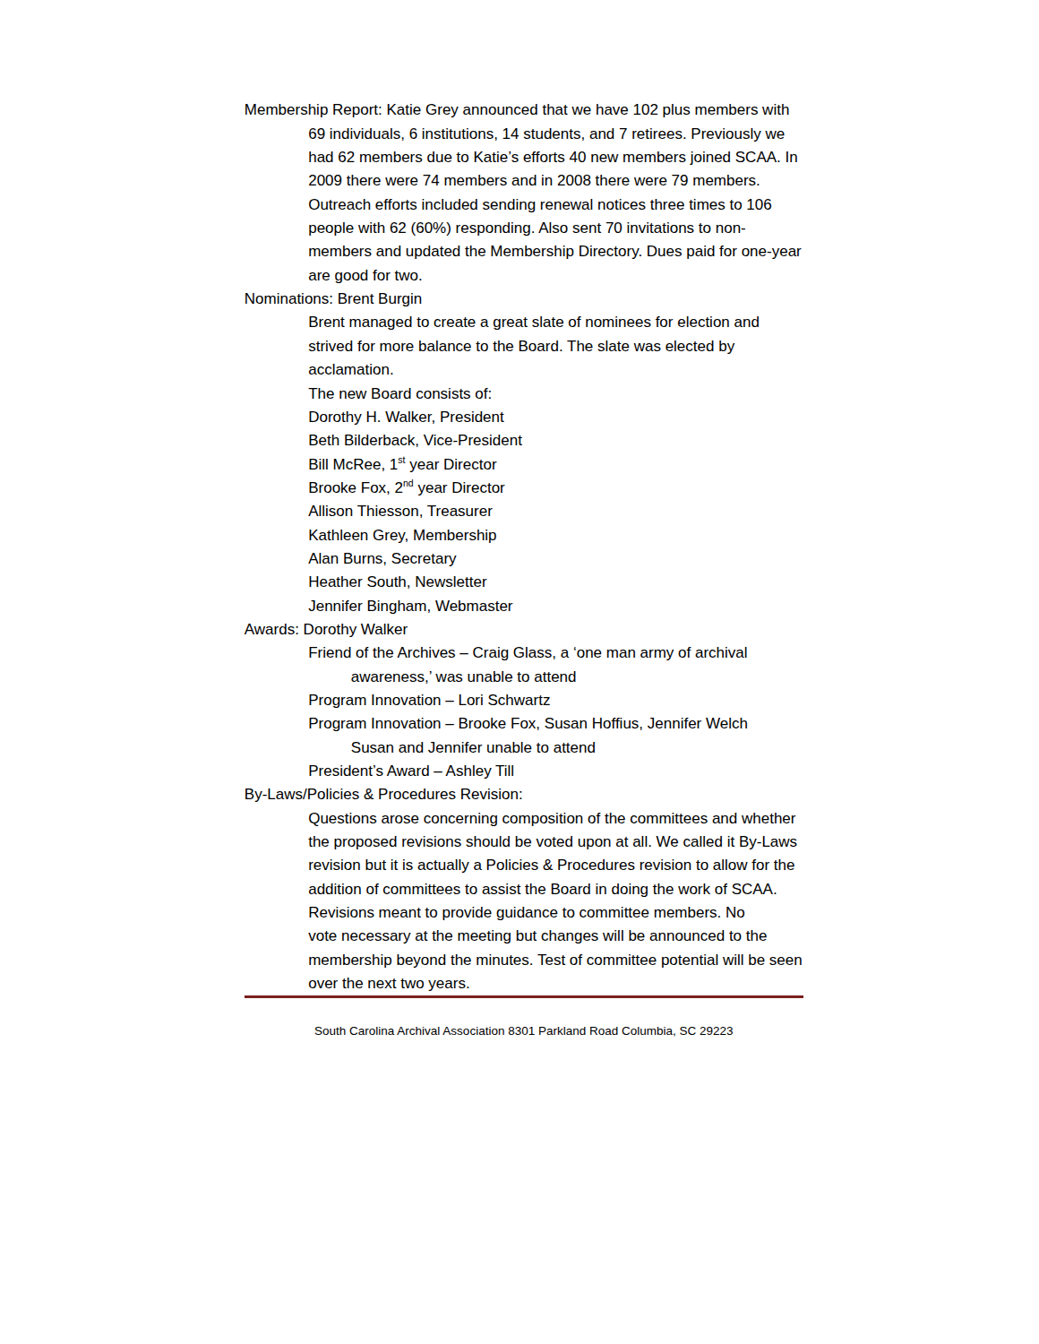Membership Report: Katie Grey announced that we have 102 plus members with 69 individuals, 6 institutions, 14 students, and 7 retirees. Previously we had 62 members due to Katie’s efforts 40 new members joined SCAA. In 2009 there were 74 members and in 2008 there were 79 members. Outreach efforts included sending renewal notices three times to 106 people with 62 (60%) responding. Also sent 70 invitations to non-members and updated the Membership Directory. Dues paid for one-year are good for two.
Nominations: Brent Burgin
Brent managed to create a great slate of nominees for election and strived for more balance to the Board. The slate was elected by acclamation.
The new Board consists of:
Dorothy H. Walker, President
Beth Bilderback, Vice-President
Bill McRee, 1st year Director
Brooke Fox, 2nd year Director
Allison Thiesson, Treasurer
Kathleen Grey, Membership
Alan Burns, Secretary
Heather South, Newsletter
Jennifer Bingham, Webmaster
Awards: Dorothy Walker
Friend of the Archives – Craig Glass, a ‘one man army of archival
awareness,’ was unable to attend
Program Innovation – Lori Schwartz
Program Innovation – Brooke Fox, Susan Hoffius, Jennifer Welch
Susan and Jennifer unable to attend
President’s Award – Ashley Till
By-Laws/Policies & Procedures Revision:
Questions arose concerning composition of the committees and whether the proposed revisions should be voted upon at all. We called it By-Laws revision but it is actually a Policies & Procedures revision to allow for the addition of committees to assist the Board in doing the work of SCAA. Revisions meant to provide guidance to committee members. No
vote necessary at the meeting but changes will be announced to the membership beyond the minutes. Test of committee potential will be seen over the next two years.
South Carolina Archival Association 8301 Parkland Road Columbia, SC 29223